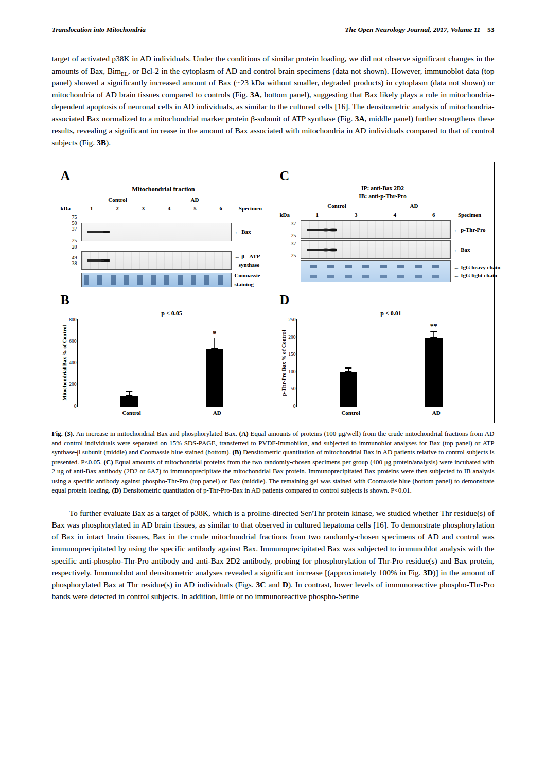Translocation into Mitochondria
The Open Neurology Journal, 2017, Volume 11 53
target of activated p38K in AD individuals. Under the conditions of similar protein loading, we did not observe significant changes in the amounts of Bax, BimEL, or Bcl-2 in the cytoplasm of AD and control brain specimens (data not shown). However, immunoblot data (top panel) showed a significantly increased amount of Bax (~23 kDa without smaller, degraded products) in cytoplasm (data not shown) or mitochondria of AD brain tissues compared to controls (Fig. 3A, bottom panel), suggesting that Bax likely plays a role in mitochondria-dependent apoptosis of neuronal cells in AD individuals, as similar to the cultured cells [16]. The densitometric analysis of mitochondria-associated Bax normalized to a mitochondrial marker protein β-subunit of ATP synthase (Fig. 3A, middle panel) further strengthens these results, revealing a significant increase in the amount of Bax associated with mitochondria in AD individuals compared to that of control subjects (Fig. 3B).
A
Mitochondrial fraction
Control
AD
kDa
1
2
3
4
5
6
Specimen
75
50
37
25
20
← Bax
49
38
← β - ATP
synthase
Coomassie
staining
C
IP: anti-Bax 2D2
IB: anti-p-Thr-Pro
Control
AD
kDa
1
3
4
6
Specimen
37
25
← p-Thr-Pro
37
25
← Bax
← IgG heavy chain
← IgG light chain
B
Mitochondrial Bax % of Control
p < 0.05
800
600
400
200
0
*
Control
AD
D
p-Thr-Pro Bax % of Control
p < 0.01
250
200
150
100
50
0
**
Control
AD
Fig. (3). An increase in mitochondrial Bax and phosphorylated Bax. (A) Equal amounts of proteins (100 μg/well) from the crude mitochondrial fractions from AD and control individuals were separated on 15% SDS-PAGE, transferred to PVDF-Immobilon, and subjected to immunoblot analyses for Bax (top panel) or ATP synthase-β subunit (middle) and Coomassie blue stained (bottom). (B) Densitometric quantitation of mitochondrial Bax in AD patients relative to control subjects is presented. P<0.05. (C) Equal amounts of mitochondrial proteins from the two randomly-chosen specimens per group (400 μg protein/analysis) were incubated with 2 ug of anti-Bax antibody (2D2 or 6A7) to immunoprecipitate the mitochondrial Bax protein. Immunoprecipitated Bax proteins were then subjected to IB analysis using a specific antibody against phospho-Thr-Pro (top panel) or Bax (middle). The remaining gel was stained with Coomassie blue (bottom panel) to demonstrate equal protein loading. (D) Densitometric quantitation of p-Thr-Pro-Bax in AD patients compared to control subjects is shown. P<0.01.
To further evaluate Bax as a target of p38K, which is a proline-directed Ser/Thr protein kinase, we studied whether Thr residue(s) of Bax was phosphorylated in AD brain tissues, as similar to that observed in cultured hepatoma cells [16]. To demonstrate phosphorylation of Bax in intact brain tissues, Bax in the crude mitochondrial fractions from two randomly-chosen specimens of AD and control was immunoprecipitated by using the specific antibody against Bax. Immunoprecipitated Bax was subjected to immunoblot analysis with the specific anti-phospho-Thr-Pro antibody and anti-Bax 2D2 antibody, probing for phosphorylation of Thr-Pro residue(s) and Bax protein, respectively. Immunoblot and densitometric analyses revealed a significant increase [(approximately 100% in Fig. 3D)] in the amount of phosphorylated Bax at Thr residue(s) in AD individuals (Figs. 3C and D). In contrast, lower levels of immunoreactive phospho-Thr-Pro bands were detected in control subjects. In addition, little or no immunoreactive phospho-Serine